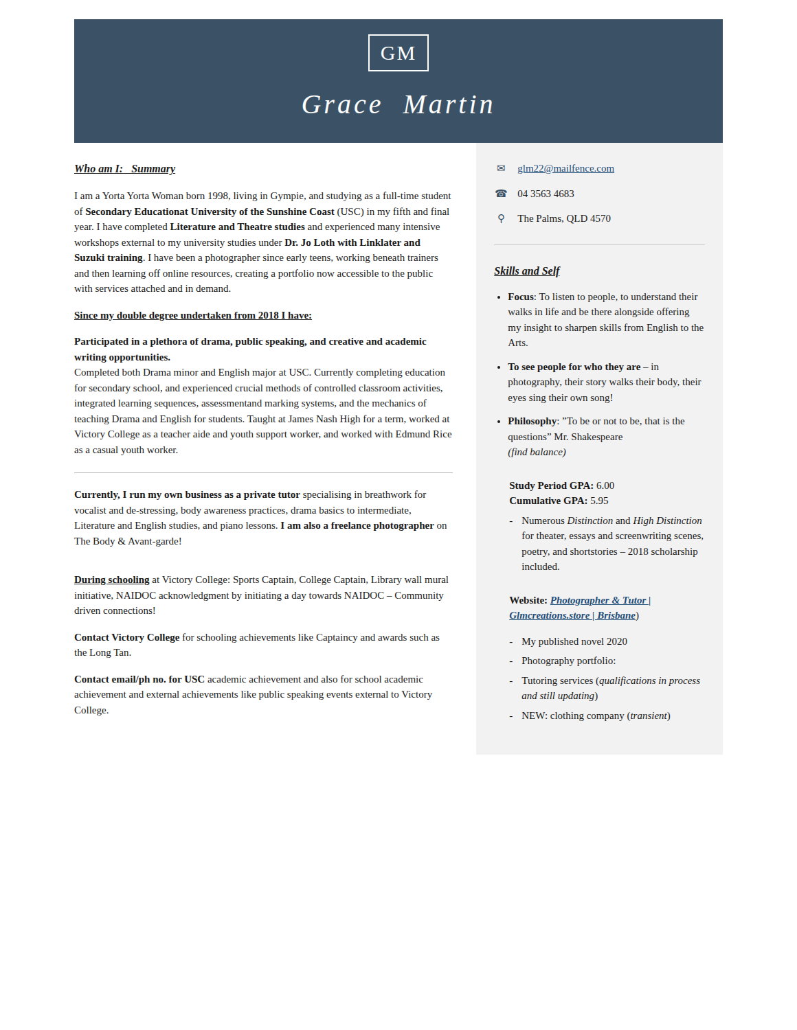GM
Grace Martin
Who am I: Summary
I am a Yorta Yorta Woman born 1998, living in Gympie, and studying as a full-time student of Secondary Educationat University of the Sunshine Coast (USC) in my fifth and final year. I have completed Literature and Theatre studies and experienced many intensive workshops external to my university studies under Dr. Jo Loth with Linklater and Suzuki training. I have been a photographer since early teens, working beneath trainers and then learning off online resources, creating a portfolio now accessible to the public with services attached and in demand.
Since my double degree undertaken from 2018 I have:
Participated in a plethora of drama, public speaking, and creative and academic writing opportunities.
Completed both Drama minor and English major at USC. Currently completing education for secondary school, and experienced crucial methods of controlled classroom activities, integrated learning sequences, assessmentand marking systems, and the mechanics of teaching Drama and English for students. Taught at James Nash High for a term, worked at Victory College as a teacher aide and youth support worker, and worked with Edmund Rice as a casual youth worker.
Currently, I run my own business as a private tutor specialising in breathwork for vocalist and de-stressing, body awareness practices, drama basics to intermediate, Literature and English studies, and piano lessons. I am also a freelance photographer on The Body & Avant-garde!
During schooling at Victory College: Sports Captain, College Captain, Library wall mural initiative, NAIDOC acknowledgment by initiating a day towards NAIDOC – Community driven connections!
Contact Victory College for schooling achievements like Captaincy and awards such as the Long Tan.
Contact email/ph no. for USC academic achievement and also for school academic achievement and external achievements like public speaking events external to Victory College.
✉glm22@mailfence.com
☎04 3563 4683
⚲The Palms, QLD 4570
Skills and Self
Focus: To listen to people, to understand their walks in life and be there alongside offering my insight to sharpen skills from English to the Arts.
To see people for who they are – in photography, their story walks their body, their eyes sing their own song!
Philosophy: ”To be or not to be, that is the questions” Mr. Shakespeare
(find balance)
Study Period GPA: 6.00
Cumulative GPA: 5.95
Numerous Distinction and High Distinction for theater, essays and screenwriting scenes, poetry, and shortstories – 2018 scholarship included.
Website: Photographer & Tutor | Glmcreations.store | Brisbane)
My published novel 2020
Photography portfolio:
Tutoring services (qualifications in process and still updating)
NEW: clothing company (transient)